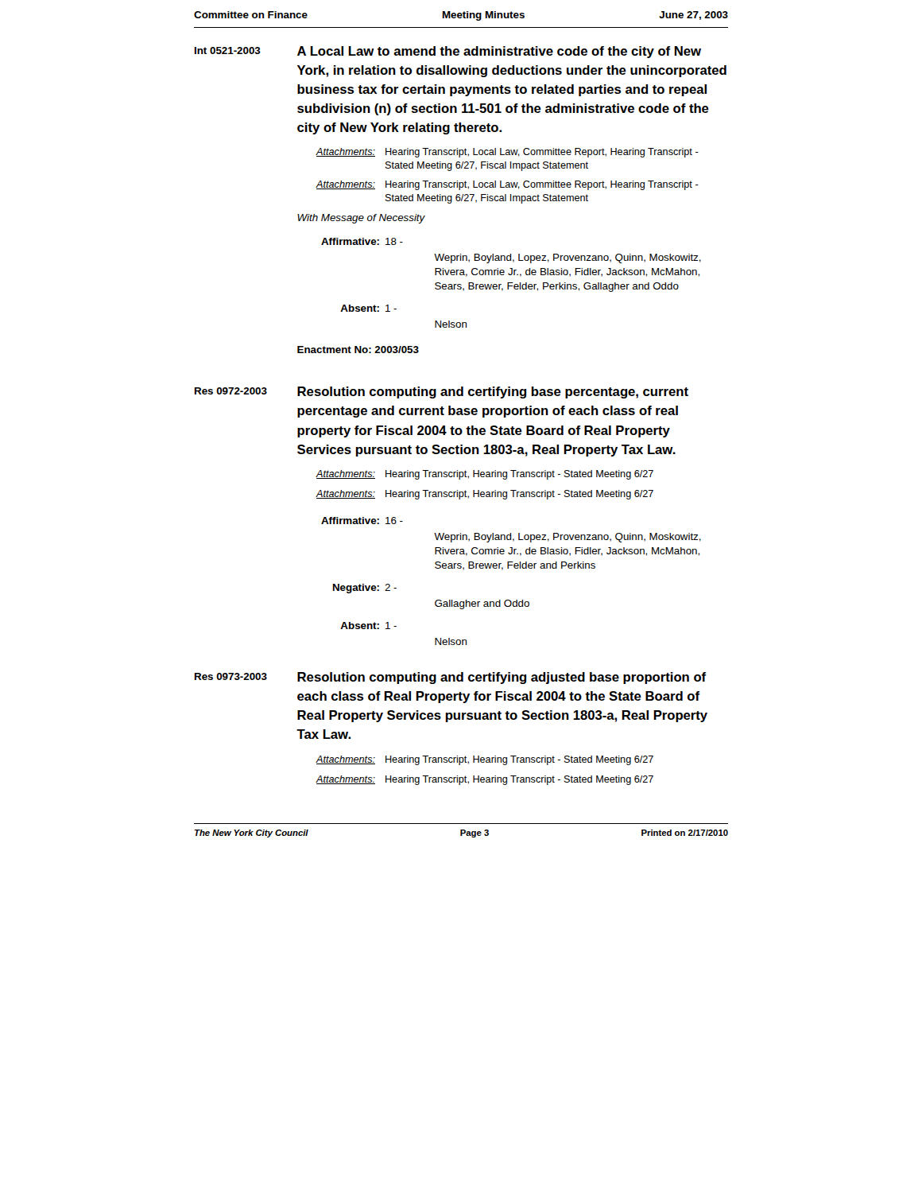Committee on Finance
Meeting Minutes
June 27, 2003
Int 0521-2003
A Local Law to amend the administrative code of the city of New York, in relation to disallowing deductions under the unincorporated business tax for certain payments to related parties and to repeal subdivision (n) of section 11-501 of the administrative code of the city of New York relating thereto.
Attachments:
Hearing Transcript, Local Law, Committee Report, Hearing Transcript - Stated Meeting 6/27, Fiscal Impact Statement
Attachments:
Hearing Transcript, Local Law, Committee Report, Hearing Transcript - Stated Meeting 6/27, Fiscal Impact Statement
With Message of Necessity
Affirmative:
18 -
Weprin, Boyland, Lopez, Provenzano, Quinn, Moskowitz, Rivera, Comrie Jr., de Blasio, Fidler, Jackson, McMahon, Sears, Brewer, Felder, Perkins, Gallagher and Oddo
Absent:
1 -
Nelson
Enactment No: 2003/053
Res 0972-2003
Resolution computing and certifying base percentage, current percentage and current base proportion of each class of real property for Fiscal 2004 to the State Board of Real Property Services pursuant to Section 1803-a, Real Property Tax Law.
Attachments:
Hearing Transcript, Hearing Transcript - Stated Meeting 6/27
Attachments:
Hearing Transcript, Hearing Transcript - Stated Meeting 6/27
Affirmative:
16 -
Weprin, Boyland, Lopez, Provenzano, Quinn, Moskowitz, Rivera, Comrie Jr., de Blasio, Fidler, Jackson, McMahon, Sears, Brewer, Felder and Perkins
Negative:
2 -
Gallagher and Oddo
Absent:
1 -
Nelson
Res 0973-2003
Resolution computing and certifying adjusted base proportion of each class of Real Property for Fiscal 2004 to the State Board of Real Property Services pursuant to Section 1803-a, Real Property Tax Law.
Attachments:
Hearing Transcript, Hearing Transcript - Stated Meeting 6/27
Attachments:
Hearing Transcript, Hearing Transcript - Stated Meeting 6/27
The New York City Council
Page 3
Printed on 2/17/2010